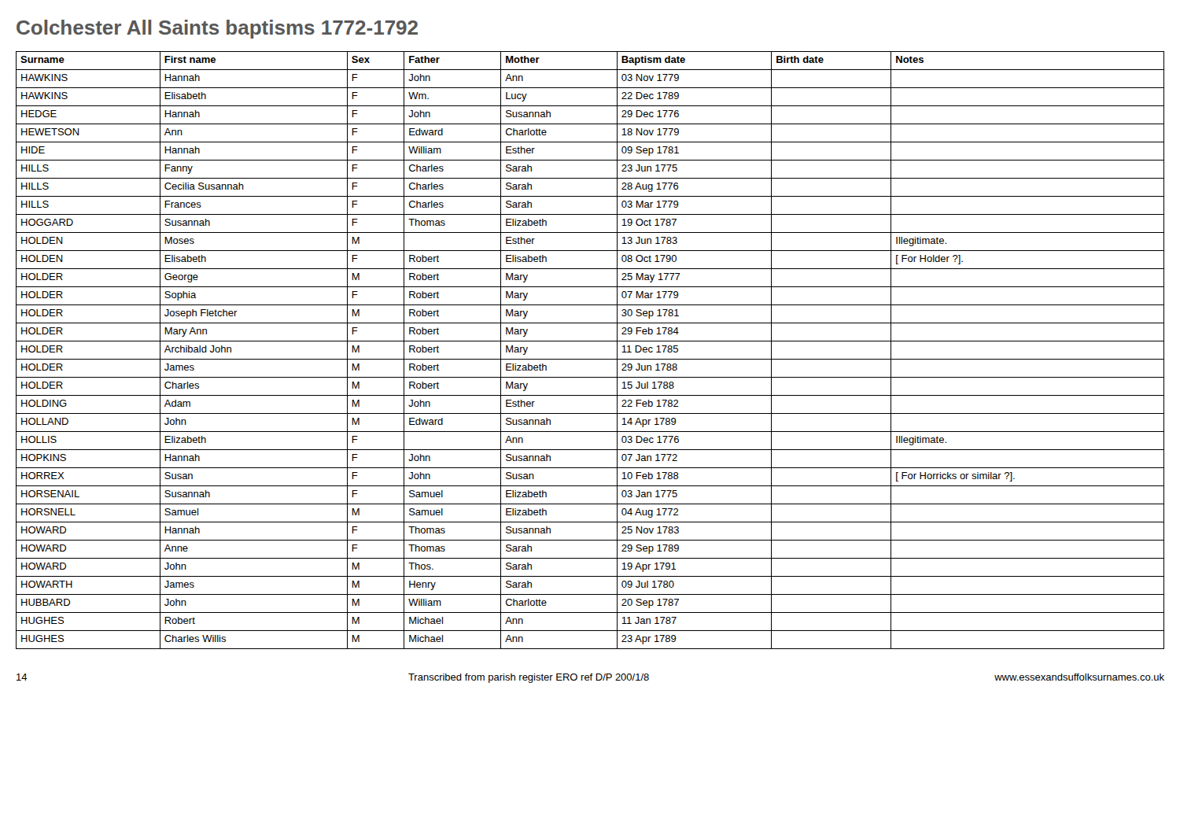Colchester All Saints baptisms 1772-1792
| Surname | First name | Sex | Father | Mother | Baptism date | Birth date | Notes |
| --- | --- | --- | --- | --- | --- | --- | --- |
| HAWKINS | Hannah | F | John | Ann | 03 Nov 1779 | | |
| HAWKINS | Elisabeth | F | Wm. | Lucy | 22 Dec 1789 | | |
| HEDGE | Hannah | F | John | Susannah | 29 Dec 1776 | | |
| HEWETSON | Ann | F | Edward | Charlotte | 18 Nov 1779 | | |
| HIDE | Hannah | F | William | Esther | 09 Sep 1781 | | |
| HILLS | Fanny | F | Charles | Sarah | 23 Jun 1775 | | |
| HILLS | Cecilia Susannah | F | Charles | Sarah | 28 Aug 1776 | | |
| HILLS | Frances | F | Charles | Sarah | 03 Mar 1779 | | |
| HOGGARD | Susannah | F | Thomas | Elizabeth | 19 Oct 1787 | | |
| HOLDEN | Moses | M | | Esther | 13 Jun 1783 | | Illegitimate. |
| HOLDEN | Elisabeth | F | Robert | Elisabeth | 08 Oct 1790 | | [ For Holder ?]. |
| HOLDER | George | M | Robert | Mary | 25 May 1777 | | |
| HOLDER | Sophia | F | Robert | Mary | 07 Mar 1779 | | |
| HOLDER | Joseph Fletcher | M | Robert | Mary | 30 Sep 1781 | | |
| HOLDER | Mary Ann | F | Robert | Mary | 29 Feb 1784 | | |
| HOLDER | Archibald John | M | Robert | Mary | 11 Dec 1785 | | |
| HOLDER | James | M | Robert | Elizabeth | 29 Jun 1788 | | |
| HOLDER | Charles | M | Robert | Mary | 15 Jul 1788 | | |
| HOLDING | Adam | M | John | Esther | 22 Feb 1782 | | |
| HOLLAND | John | M | Edward | Susannah | 14 Apr 1789 | | |
| HOLLIS | Elizabeth | F | | Ann | 03 Dec 1776 | | Illegitimate. |
| HOPKINS | Hannah | F | John | Susannah | 07 Jan 1772 | | |
| HORREX | Susan | F | John | Susan | 10 Feb 1788 | | [ For Horricks or similar ?]. |
| HORSENAIL | Susannah | F | Samuel | Elizabeth | 03 Jan 1775 | | |
| HORSNELL | Samuel | M | Samuel | Elizabeth | 04 Aug 1772 | | |
| HOWARD | Hannah | F | Thomas | Susannah | 25 Nov 1783 | | |
| HOWARD | Anne | F | Thomas | Sarah | 29 Sep 1789 | | |
| HOWARD | John | M | Thos. | Sarah | 19 Apr 1791 | | |
| HOWARTH | James | M | Henry | Sarah | 09 Jul 1780 | | |
| HUBBARD | John | M | William | Charlotte | 20 Sep 1787 | | |
| HUGHES | Robert | M | Michael | Ann | 11 Jan 1787 | | |
| HUGHES | Charles Willis | M | Michael | Ann | 23 Apr 1789 | | |
14
Transcribed from parish register ERO ref D/P 200/1/8
www.essexandsuffolksurnames.co.uk